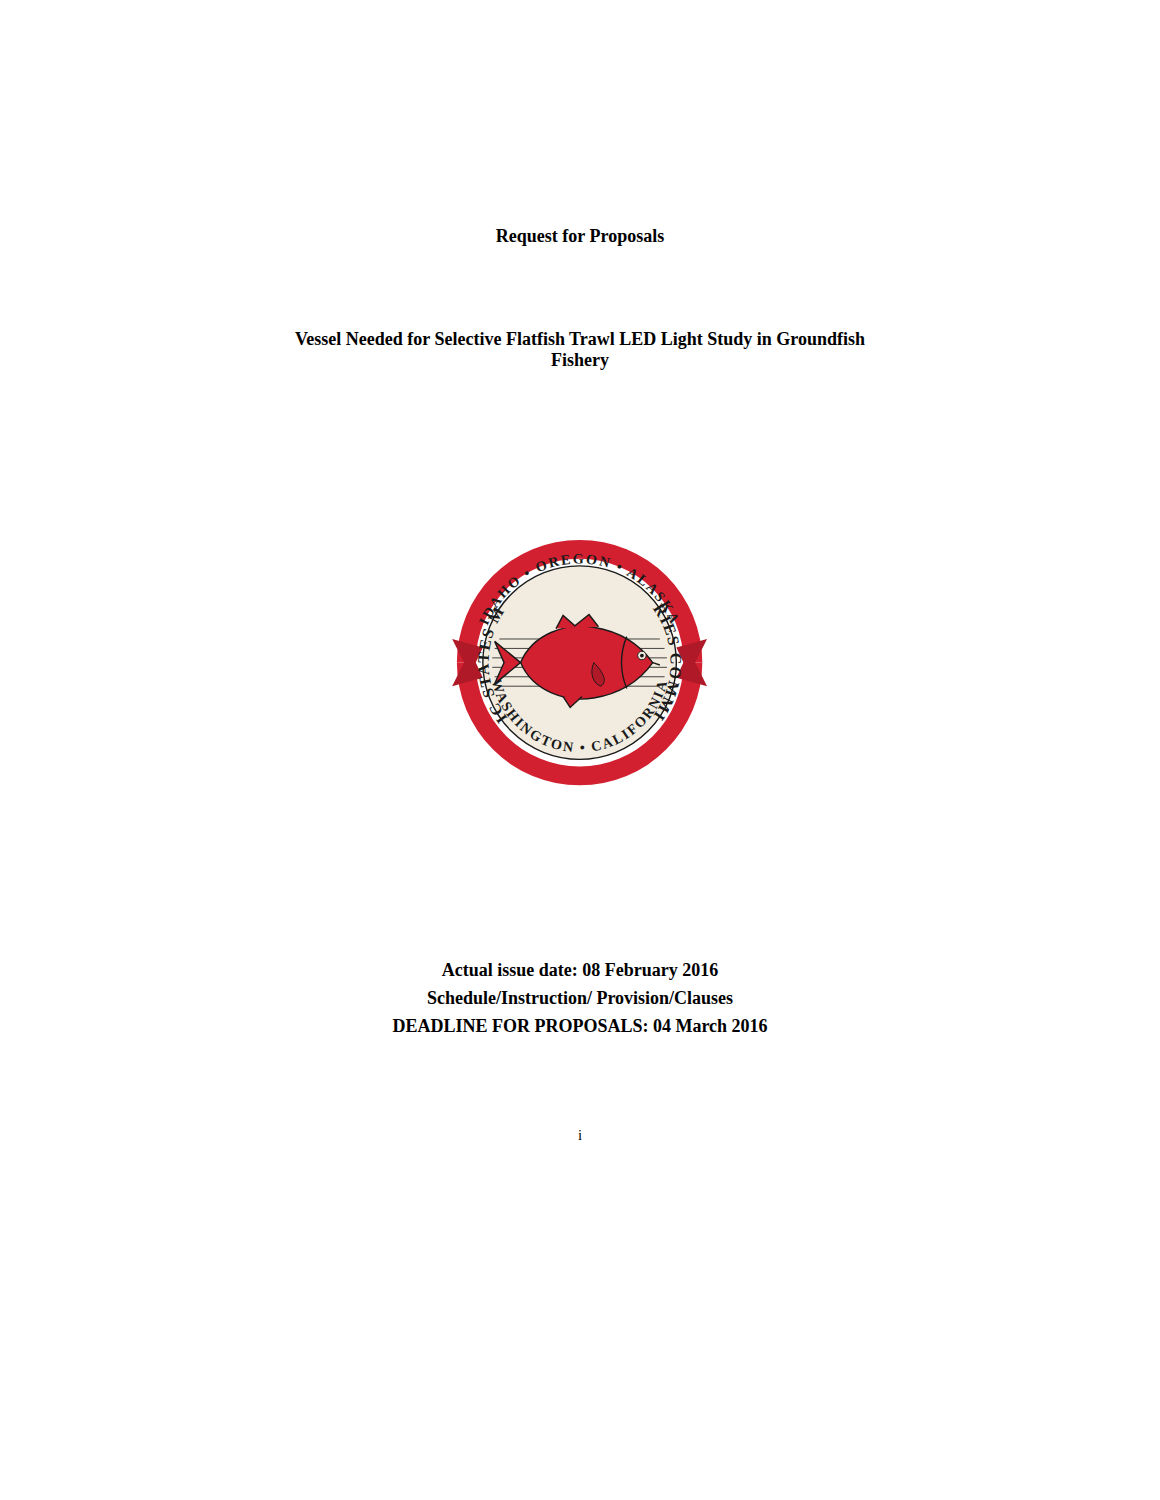Request for Proposals
Vessel Needed for Selective Flatfish Trawl LED Light Study in Groundfish Fishery
IDAHO • OREGON • ALASKA WASHINGTON • CALIFORNIA PACIFIC STATES MARINE FISHERIES COMMISSION
Actual issue date: 08 February 2016
Schedule/Instruction/ Provision/Clauses
DEADLINE FOR PROPOSALS: 04 March 2016
i